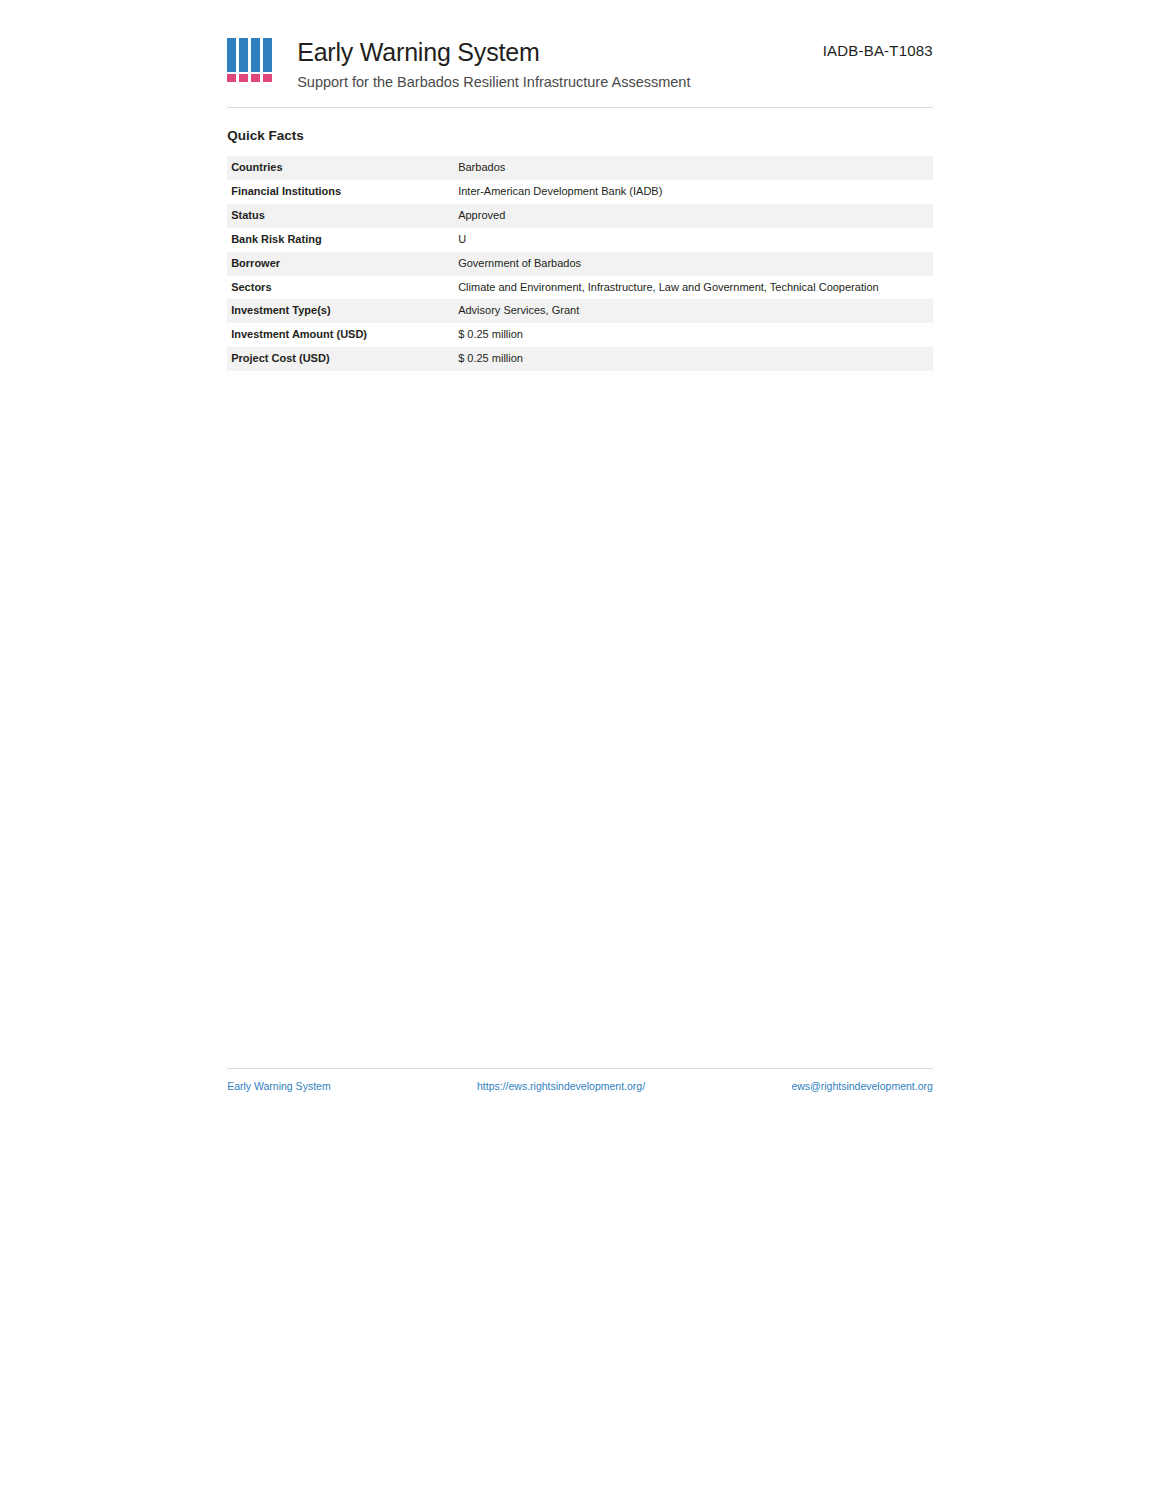Early Warning System
Support for the Barbados Resilient Infrastructure Assessment
IADB-BA-T1083
Quick Facts
| Countries | Barbados |
| Financial Institutions | Inter-American Development Bank (IADB) |
| Status | Approved |
| Bank Risk Rating | U |
| Borrower | Government of Barbados |
| Sectors | Climate and Environment, Infrastructure, Law and Government, Technical Cooperation |
| Investment Type(s) | Advisory Services, Grant |
| Investment Amount (USD) | $ 0.25 million |
| Project Cost (USD) | $ 0.25 million |
Early Warning System
https://ews.rightsindevelopment.org/
ews@rightsindevelopment.org